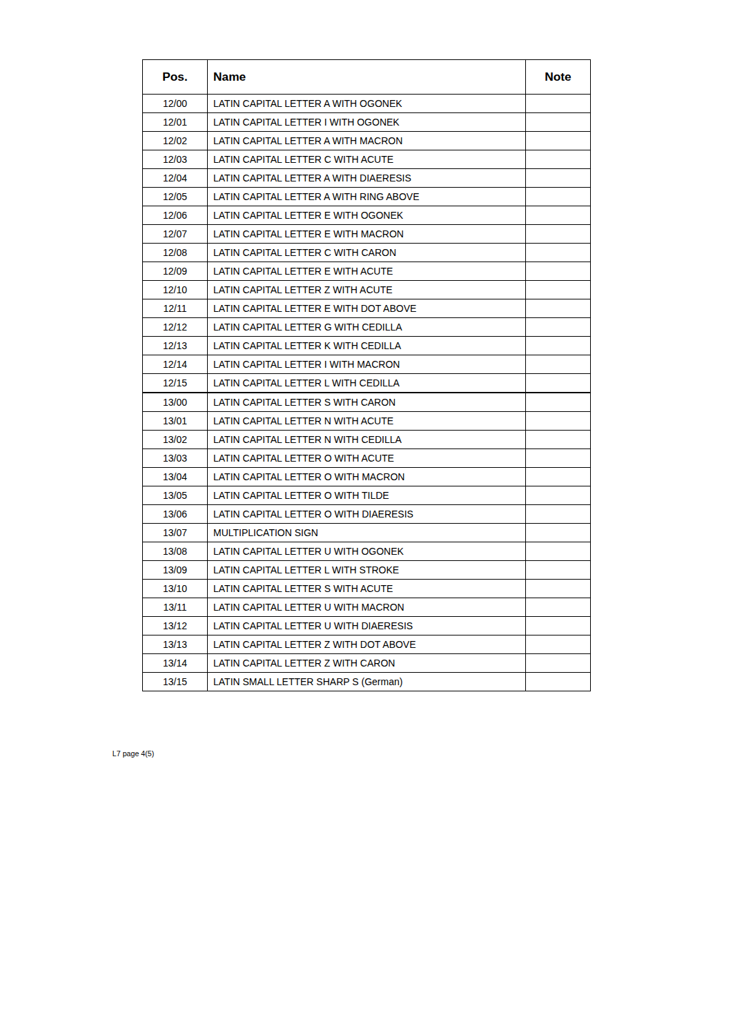| Pos. | Name | Note |
| --- | --- | --- |
| 12/00 | LATIN CAPITAL LETTER A WITH OGONEK | |
| 12/01 | LATIN CAPITAL LETTER I WITH OGONEK | |
| 12/02 | LATIN CAPITAL LETTER A WITH MACRON | |
| 12/03 | LATIN CAPITAL LETTER C WITH ACUTE | |
| 12/04 | LATIN CAPITAL LETTER A WITH DIAERESIS | |
| 12/05 | LATIN CAPITAL LETTER A WITH RING ABOVE | |
| 12/06 | LATIN CAPITAL LETTER E WITH OGONEK | |
| 12/07 | LATIN CAPITAL LETTER E WITH MACRON | |
| 12/08 | LATIN CAPITAL LETTER C WITH CARON | |
| 12/09 | LATIN CAPITAL LETTER E WITH ACUTE | |
| 12/10 | LATIN CAPITAL LETTER Z WITH ACUTE | |
| 12/11 | LATIN CAPITAL LETTER E WITH DOT ABOVE | |
| 12/12 | LATIN CAPITAL LETTER G WITH CEDILLA | |
| 12/13 | LATIN CAPITAL LETTER K WITH CEDILLA | |
| 12/14 | LATIN CAPITAL LETTER I WITH MACRON | |
| 12/15 | LATIN CAPITAL LETTER L WITH CEDILLA | |
| 13/00 | LATIN CAPITAL LETTER S WITH CARON | |
| 13/01 | LATIN CAPITAL LETTER N WITH ACUTE | |
| 13/02 | LATIN CAPITAL LETTER N WITH CEDILLA | |
| 13/03 | LATIN CAPITAL LETTER O WITH ACUTE | |
| 13/04 | LATIN CAPITAL LETTER O WITH MACRON | |
| 13/05 | LATIN CAPITAL LETTER O WITH TILDE | |
| 13/06 | LATIN CAPITAL LETTER O WITH DIAERESIS | |
| 13/07 | MULTIPLICATION SIGN | |
| 13/08 | LATIN CAPITAL LETTER U WITH OGONEK | |
| 13/09 | LATIN CAPITAL LETTER L WITH STROKE | |
| 13/10 | LATIN CAPITAL LETTER S WITH ACUTE | |
| 13/11 | LATIN CAPITAL LETTER U WITH MACRON | |
| 13/12 | LATIN CAPITAL LETTER U WITH DIAERESIS | |
| 13/13 | LATIN CAPITAL LETTER Z WITH DOT ABOVE | |
| 13/14 | LATIN CAPITAL LETTER Z WITH CARON | |
| 13/15 | LATIN SMALL LETTER SHARP S (German) | |
L7 page 4(5)